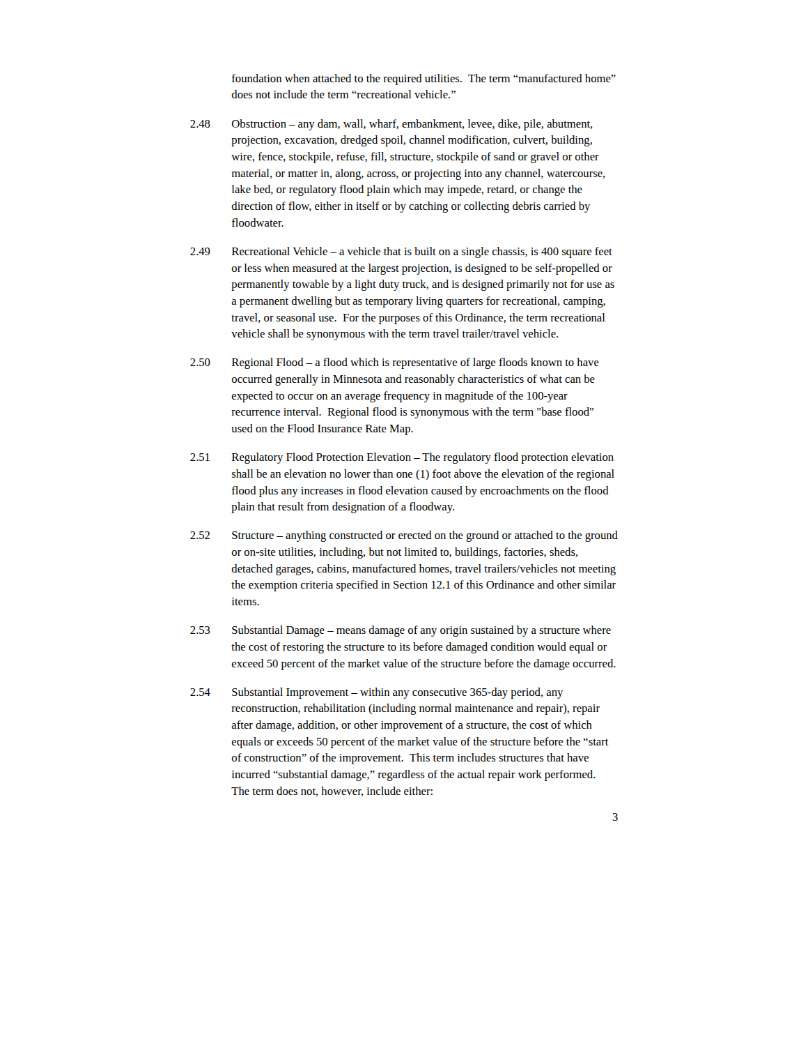foundation when attached to the required utilities. The term “manufactured home” does not include the term “recreational vehicle.”
2.48
Obstruction – any dam, wall, wharf, embankment, levee, dike, pile, abutment, projection, excavation, dredged spoil, channel modification, culvert, building, wire, fence, stockpile, refuse, fill, structure, stockpile of sand or gravel or other material, or matter in, along, across, or projecting into any channel, watercourse, lake bed, or regulatory flood plain which may impede, retard, or change the direction of flow, either in itself or by catching or collecting debris carried by floodwater.
2.49
Recreational Vehicle – a vehicle that is built on a single chassis, is 400 square feet or less when measured at the largest projection, is designed to be self-propelled or permanently towable by a light duty truck, and is designed primarily not for use as a permanent dwelling but as temporary living quarters for recreational, camping, travel, or seasonal use. For the purposes of this Ordinance, the term recreational vehicle shall be synonymous with the term travel trailer/travel vehicle.
2.50
Regional Flood – a flood which is representative of large floods known to have occurred generally in Minnesota and reasonably characteristics of what can be expected to occur on an average frequency in magnitude of the 100-year recurrence interval. Regional flood is synonymous with the term "base flood" used on the Flood Insurance Rate Map.
2.51
Regulatory Flood Protection Elevation – The regulatory flood protection elevation shall be an elevation no lower than one (1) foot above the elevation of the regional flood plus any increases in flood elevation caused by encroachments on the flood plain that result from designation of a floodway.
2.52
Structure – anything constructed or erected on the ground or attached to the ground or on-site utilities, including, but not limited to, buildings, factories, sheds, detached garages, cabins, manufactured homes, travel trailers/vehicles not meeting the exemption criteria specified in Section 12.1 of this Ordinance and other similar items.
2.53
Substantial Damage – means damage of any origin sustained by a structure where the cost of restoring the structure to its before damaged condition would equal or exceed 50 percent of the market value of the structure before the damage occurred.
2.54
Substantial Improvement – within any consecutive 365-day period, any reconstruction, rehabilitation (including normal maintenance and repair), repair after damage, addition, or other improvement of a structure, the cost of which equals or exceeds 50 percent of the market value of the structure before the “start of construction” of the improvement. This term includes structures that have incurred “substantial damage,” regardless of the actual repair work performed. The term does not, however, include either:
3